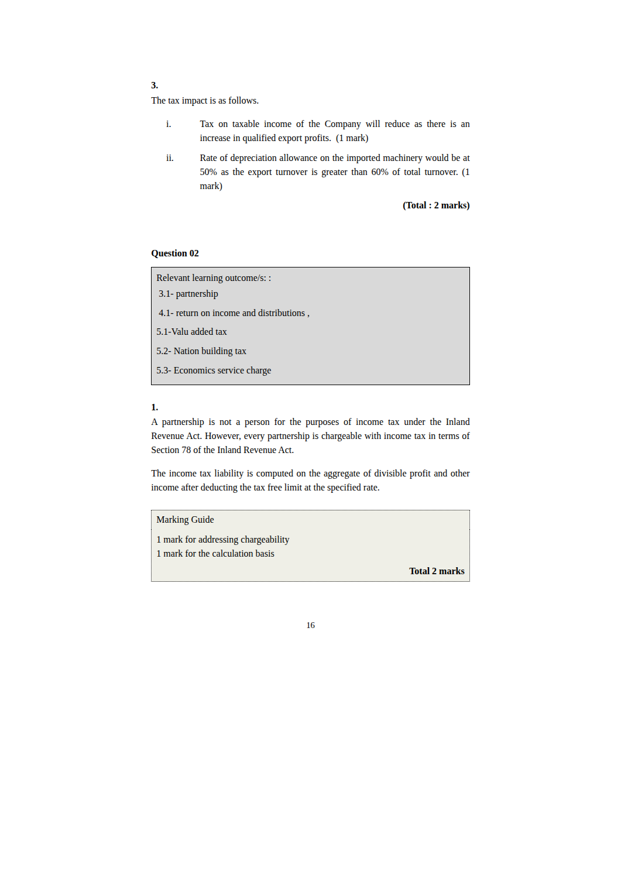3.
The tax impact is as follows.
Tax on taxable income of the Company will reduce as there is an increase in qualified export profits. (1 mark)
Rate of depreciation allowance on the imported machinery would be at 50% as the export turnover is greater than 60% of total turnover. (1 mark)
(Total : 2 marks)
Question 02
| Relevant learning outcome/s: : 3.1- partnership 4.1- return on income and distributions , 5.1-Valu added tax 5.2- Nation building tax 5.3- Economics service charge |
1.
A partnership is not a person for the purposes of income tax under the Inland Revenue Act. However, every partnership is chargeable with income tax in terms of Section 78 of the Inland Revenue Act.
The income tax liability is computed on the aggregate of divisible profit and other income after deducting the tax free limit at the specified rate.
| Marking Guide |
| 1 mark for addressing chargeability 1 mark for the calculation basis Total 2 marks |
16